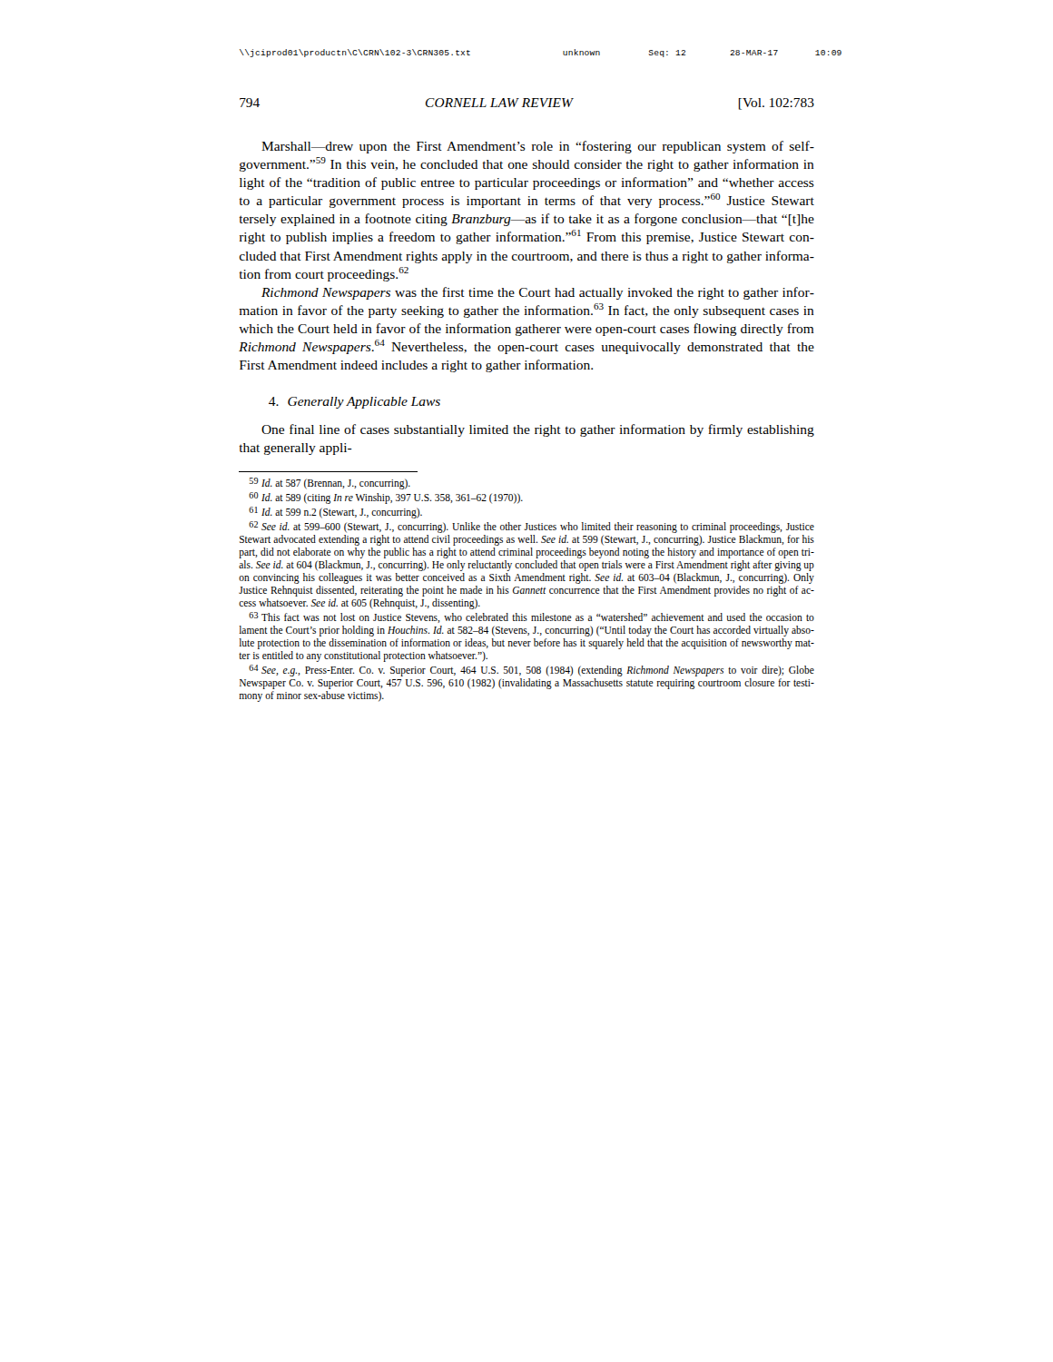\\jciprod01\productn\C\CRN\102-3\CRN305.txt unknown Seq: 12 28-MAR-17 10:09
794 CORNELL LAW REVIEW [Vol. 102:783
Marshall—drew upon the First Amendment’s role in “fostering our republican system of self-government.”59 In this vein, he concluded that one should consider the right to gather information in light of the “tradition of public entree to particular proceedings or information” and “whether access to a particular government process is important in terms of that very process.”60 Justice Stewart tersely explained in a footnote citing Branzburg—as if to take it as a forgone conclusion—that “[t]he right to publish implies a freedom to gather information.”61 From this premise, Justice Stewart concluded that First Amendment rights apply in the courtroom, and there is thus a right to gather information from court proceedings.62
Richmond Newspapers was the first time the Court had actually invoked the right to gather information in favor of the party seeking to gather the information.63 In fact, the only subsequent cases in which the Court held in favor of the information gatherer were open-court cases flowing directly from Richmond Newspapers.64 Nevertheless, the open-court cases unequivocally demonstrated that the First Amendment indeed includes a right to gather information.
4. Generally Applicable Laws
One final line of cases substantially limited the right to gather information by firmly establishing that generally appli-
59 Id. at 587 (Brennan, J., concurring).
60 Id. at 589 (citing In re Winship, 397 U.S. 358, 361–62 (1970)).
61 Id. at 599 n.2 (Stewart, J., concurring).
62 See id. at 599–600 (Stewart, J., concurring). Unlike the other Justices who limited their reasoning to criminal proceedings, Justice Stewart advocated extending a right to attend civil proceedings as well. See id. at 599 (Stewart, J., concurring). Justice Blackmun, for his part, did not elaborate on why the public has a right to attend criminal proceedings beyond noting the history and importance of open trials. See id. at 604 (Blackmun, J., concurring). He only reluctantly concluded that open trials were a First Amendment right after giving up on convincing his colleagues it was better conceived as a Sixth Amendment right. See id. at 603–04 (Blackmun, J., concurring). Only Justice Rehnquist dissented, reiterating the point he made in his Gannett concurrence that the First Amendment provides no right of access whatsoever. See id. at 605 (Rehnquist, J., dissenting).
63 This fact was not lost on Justice Stevens, who celebrated this milestone as a “watershed” achievement and used the occasion to lament the Court’s prior holding in Houchins. Id. at 582–84 (Stevens, J., concurring) (“Until today the Court has accorded virtually absolute protection to the dissemination of information or ideas, but never before has it squarely held that the acquisition of newsworthy matter is entitled to any constitutional protection whatsoever.”).
64 See, e.g., Press-Enter. Co. v. Superior Court, 464 U.S. 501, 508 (1984) (extending Richmond Newspapers to voir dire); Globe Newspaper Co. v. Superior Court, 457 U.S. 596, 610 (1982) (invalidating a Massachusetts statute requiring courtroom closure for testimony of minor sex-abuse victims).